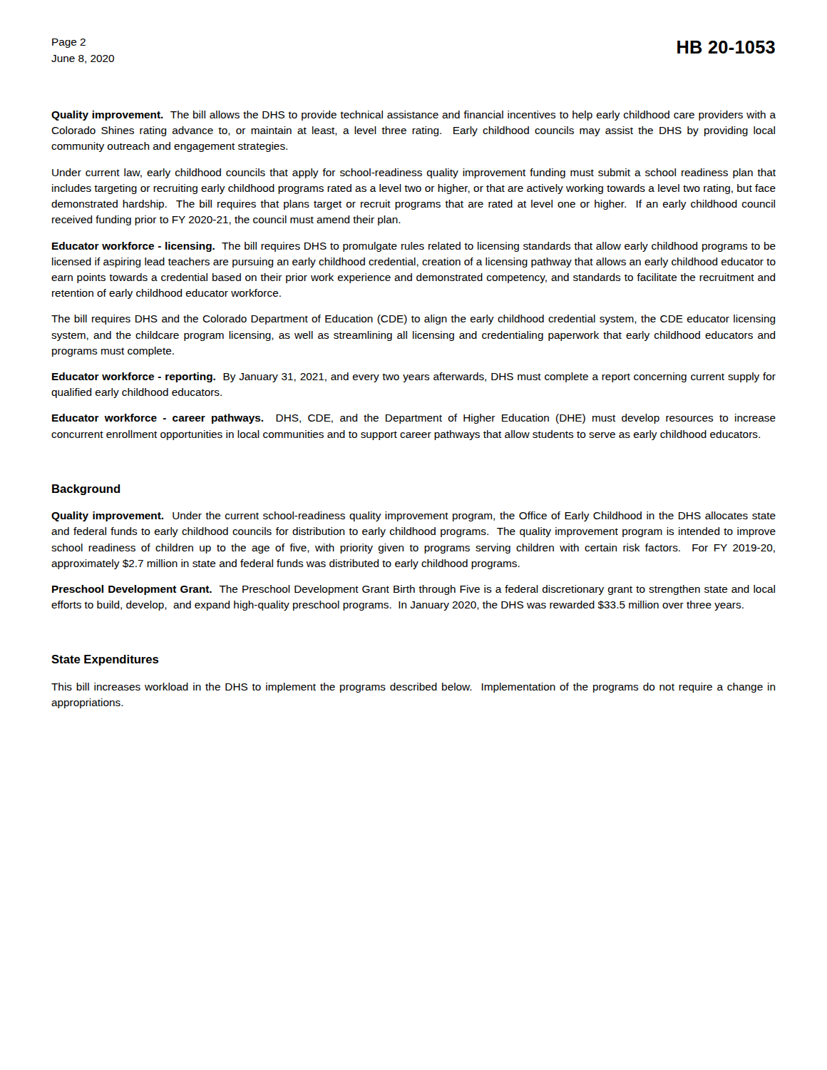Page 2
June 8, 2020
HB 20-1053
Quality improvement. The bill allows the DHS to provide technical assistance and financial incentives to help early childhood care providers with a Colorado Shines rating advance to, or maintain at least, a level three rating. Early childhood councils may assist the DHS by providing local community outreach and engagement strategies.
Under current law, early childhood councils that apply for school-readiness quality improvement funding must submit a school readiness plan that includes targeting or recruiting early childhood programs rated as a level two or higher, or that are actively working towards a level two rating, but face demonstrated hardship. The bill requires that plans target or recruit programs that are rated at level one or higher. If an early childhood council received funding prior to FY 2020-21, the council must amend their plan.
Educator workforce - licensing. The bill requires DHS to promulgate rules related to licensing standards that allow early childhood programs to be licensed if aspiring lead teachers are pursuing an early childhood credential, creation of a licensing pathway that allows an early childhood educator to earn points towards a credential based on their prior work experience and demonstrated competency, and standards to facilitate the recruitment and retention of early childhood educator workforce.
The bill requires DHS and the Colorado Department of Education (CDE) to align the early childhood credential system, the CDE educator licensing system, and the childcare program licensing, as well as streamlining all licensing and credentialing paperwork that early childhood educators and programs must complete.
Educator workforce - reporting. By January 31, 2021, and every two years afterwards, DHS must complete a report concerning current supply for qualified early childhood educators.
Educator workforce - career pathways. DHS, CDE, and the Department of Higher Education (DHE) must develop resources to increase concurrent enrollment opportunities in local communities and to support career pathways that allow students to serve as early childhood educators.
Background
Quality improvement. Under the current school-readiness quality improvement program, the Office of Early Childhood in the DHS allocates state and federal funds to early childhood councils for distribution to early childhood programs. The quality improvement program is intended to improve school readiness of children up to the age of five, with priority given to programs serving children with certain risk factors. For FY 2019-20, approximately $2.7 million in state and federal funds was distributed to early childhood programs.
Preschool Development Grant. The Preschool Development Grant Birth through Five is a federal discretionary grant to strengthen state and local efforts to build, develop, and expand high-quality preschool programs. In January 2020, the DHS was rewarded $33.5 million over three years.
State Expenditures
This bill increases workload in the DHS to implement the programs described below. Implementation of the programs do not require a change in appropriations.